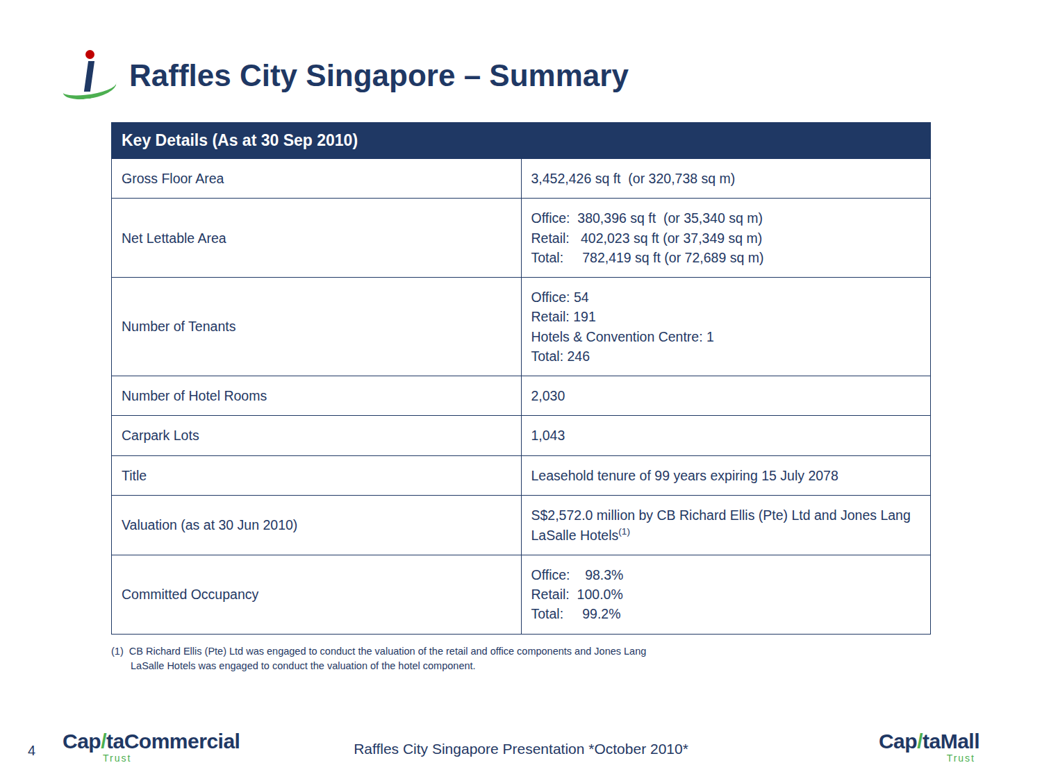Raffles City Singapore – Summary
| Key Details (As at 30 Sep 2010) |
| --- |
| Gross Floor Area | 3,452,426 sq ft (or 320,738 sq m) |
| Net Lettable Area | Office: 380,396 sq ft (or 35,340 sq m) Retail: 402,023 sq ft (or 37,349 sq m) Total: 782,419 sq ft (or 72,689 sq m) |
| Number of Tenants | Office: 54 Retail: 191 Hotels & Convention Centre: 1 Total: 246 |
| Number of Hotel Rooms | 2,030 |
| Carpark Lots | 1,043 |
| Title | Leasehold tenure of 99 years expiring 15 July 2078 |
| Valuation (as at 30 Jun 2010) | S$2,572.0 million by CB Richard Ellis (Pte) Ltd and Jones Lang LaSalle Hotels (1) |
| Committed Occupancy | Office: 98.3% Retail: 100.0% Total: 99.2% |
(1) CB Richard Ellis (Pte) Ltd was engaged to conduct the valuation of the retail and office components and Jones Lang LaSalle Hotels was engaged to conduct the valuation of the hotel component.
Cap/taCommercial
Trust
4
Raffles City Singapore Presentation *October 2010*
Cap/taMall
Trust